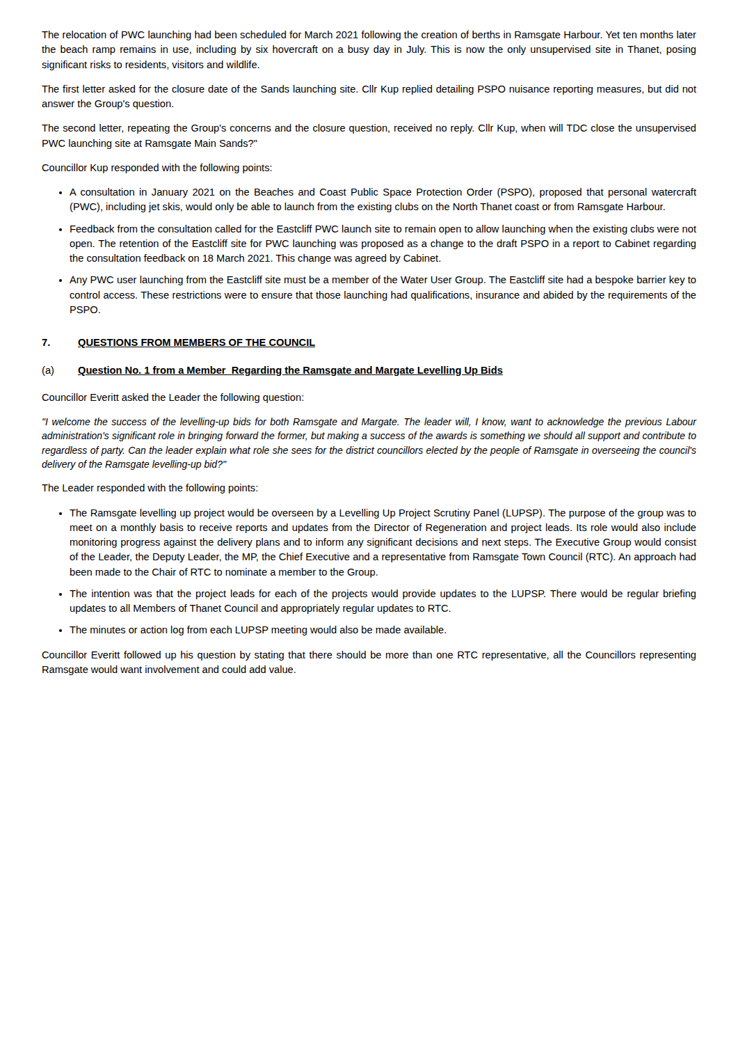The relocation of PWC launching had been scheduled for March 2021 following the creation of berths in Ramsgate Harbour. Yet ten months later the beach ramp remains in use, including by six hovercraft on a busy day in July. This is now the only unsupervised site in Thanet, posing significant risks to residents, visitors and wildlife.
The first letter asked for the closure date of the Sands launching site. Cllr Kup replied detailing PSPO nuisance reporting measures, but did not answer the Group's question.
The second letter, repeating the Group's concerns and the closure question, received no reply. Cllr Kup, when will TDC close the unsupervised PWC launching site at Ramsgate Main Sands?"
Councillor Kup responded with the following points:
A consultation in January 2021 on the Beaches and Coast Public Space Protection Order (PSPO), proposed that personal watercraft (PWC), including jet skis, would only be able to launch from the existing clubs on the North Thanet coast or from Ramsgate Harbour.
Feedback from the consultation called for the Eastcliff PWC launch site to remain open to allow launching when the existing clubs were not open. The retention of the Eastcliff site for PWC launching was proposed as a change to the draft PSPO in a report to Cabinet regarding the consultation feedback on 18 March 2021. This change was agreed by Cabinet.
Any PWC user launching from the Eastcliff site must be a member of the Water User Group. The Eastcliff site had a bespoke barrier key to control access. These restrictions were to ensure that those launching had qualifications, insurance and abided by the requirements of the PSPO.
7.
Questions from Members of the Council
(a)
Question No. 1 from a Member Regarding the Ramsgate and Margate Levelling Up Bids
Councillor Everitt asked the Leader the following question:
"I welcome the success of the levelling-up bids for both Ramsgate and Margate. The leader will, I know, want to acknowledge the previous Labour administration's significant role in bringing forward the former, but making a success of the awards is something we should all support and contribute to regardless of party. Can the leader explain what role she sees for the district councillors elected by the people of Ramsgate in overseeing the council's delivery of the Ramsgate levelling-up bid?"
The Leader responded with the following points:
The Ramsgate levelling up project would be overseen by a Levelling Up Project Scrutiny Panel (LUPSP). The purpose of the group was to meet on a monthly basis to receive reports and updates from the Director of Regeneration and project leads. Its role would also include monitoring progress against the delivery plans and to inform any significant decisions and next steps. The Executive Group would consist of the Leader, the Deputy Leader, the MP, the Chief Executive and a representative from Ramsgate Town Council (RTC). An approach had been made to the Chair of RTC to nominate a member to the Group.
The intention was that the project leads for each of the projects would provide updates to the LUPSP. There would be regular briefing updates to all Members of Thanet Council and appropriately regular updates to RTC.
The minutes or action log from each LUPSP meeting would also be made available.
Councillor Everitt followed up his question by stating that there should be more than one RTC representative, all the Councillors representing Ramsgate would want involvement and could add value.